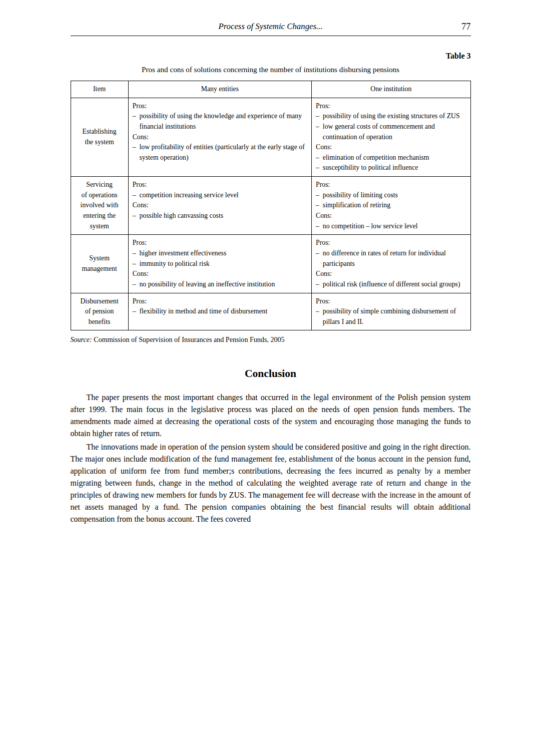Process of Systemic Changes... 77
Table 3
Pros and cons of solutions concerning the number of institutions disbursing pensions
| Item | Many entities | One institution |
| --- | --- | --- |
| Establishing the system | Pros: possibility of using the knowledge and experience of many financial institutions Cons: low profitability of entities (particularly at the early stage of system operation) | Pros: possibility of using the existing structures of ZUS low general costs of commencement and continuation of operation Cons: elimination of competition mechanism susceptibility to political influence |
| Servicing of operations involved with entering the system | Pros: competition increasing service level Cons: possible high canvassing costs | Pros: possibility of limiting costs simplification of retiring Cons: no competition – low service level |
| System management | Pros: higher investment effectiveness immunity to political risk Cons: no possibility of leaving an ineffective institution | Pros: no difference in rates of return for individual participants Cons: political risk (influence of different social groups) |
| Disbursement of pension benefits | Pros: flexibility in method and time of disbursement | Pros: possibility of simple combining disbursement of pillars I and II. |
Source: Commission of Supervision of Insurances and Pension Funds, 2005
Conclusion
The paper presents the most important changes that occurred in the legal environment of the Polish pension system after 1999. The main focus in the legislative process was placed on the needs of open pension funds members. The amendments made aimed at decreasing the operational costs of the system and encouraging those managing the funds to obtain higher rates of return.
The innovations made in operation of the pension system should be considered positive and going in the right direction. The major ones include modification of the fund management fee, establishment of the bonus account in the pension fund, application of uniform fee from fund member;s contributions, decreasing the fees incurred as penalty by a member migrating between funds, change in the method of calculating the weighted average rate of return and change in the principles of drawing new members for funds by ZUS. The management fee will decrease with the increase in the amount of net assets managed by a fund. The pension companies obtaining the best financial results will obtain additional compensation from the bonus account. The fees covered